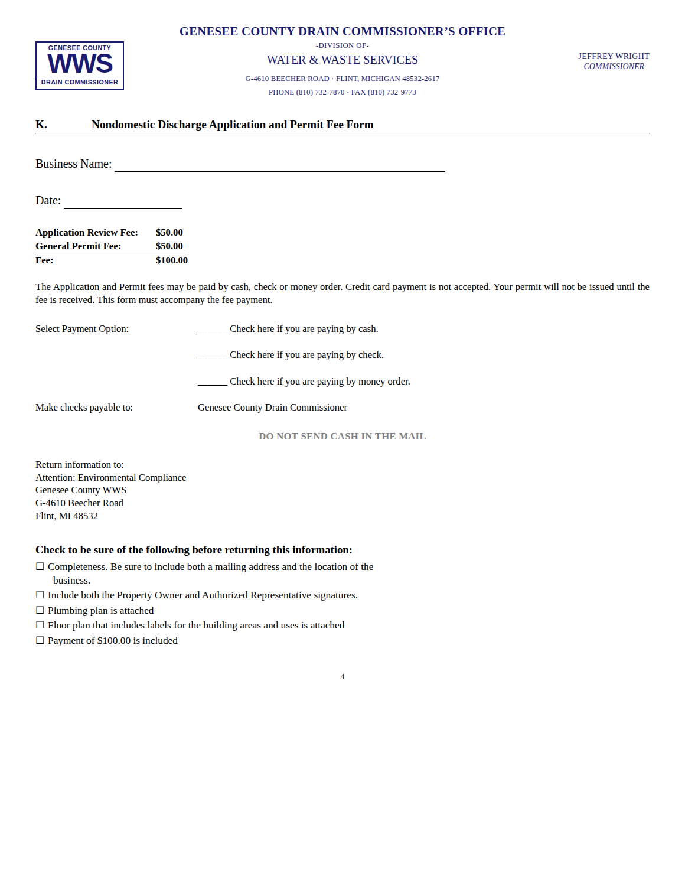GENESEE COUNTY
WWS
DRAIN COMMISSIONER
GENESEE COUNTY DRAIN COMMISSIONER’S OFFICE
-DIVISION OF-
WATER & WASTE SERVICES
G-4610 BEECHER ROAD · FLINT, MICHIGAN 48532-2617
PHONE (810) 732-7870 · FAX (810) 732-9773
JEFFREY WRIGHT
COMMISSIONER
K. Nondomestic Discharge Application and Permit Fee Form
Business Name:
Date:
| Application Review Fee: | $50.00 |
| General Permit Fee: | $50.00 |
| Fee: | $100.00 |
The Application and Permit fees may be paid by cash, check or money order. Credit card payment is not accepted. Your permit will not be issued until the fee is received. This form must accompany the fee payment.
Select Payment Option:______ Check here if you are paying by cash.
______ Check here if you are paying by check.
______ Check here if you are paying by money order.
Make checks payable to: Genesee County Drain Commissioner
DO NOT SEND CASH IN THE MAIL
Return information to:
Attention: Environmental Compliance
Genesee County WWS
G-4610 Beecher Road
Flint, MI 48532
Check to be sure of the following before returning this information:
☐Completeness. Be sure to include both a mailing address and the location of the
business.
☐Include both the Property Owner and Authorized Representative signatures.
☐Plumbing plan is attached
☐Floor plan that includes labels for the building areas and uses is attached
☐Payment of $100.00 is included
4